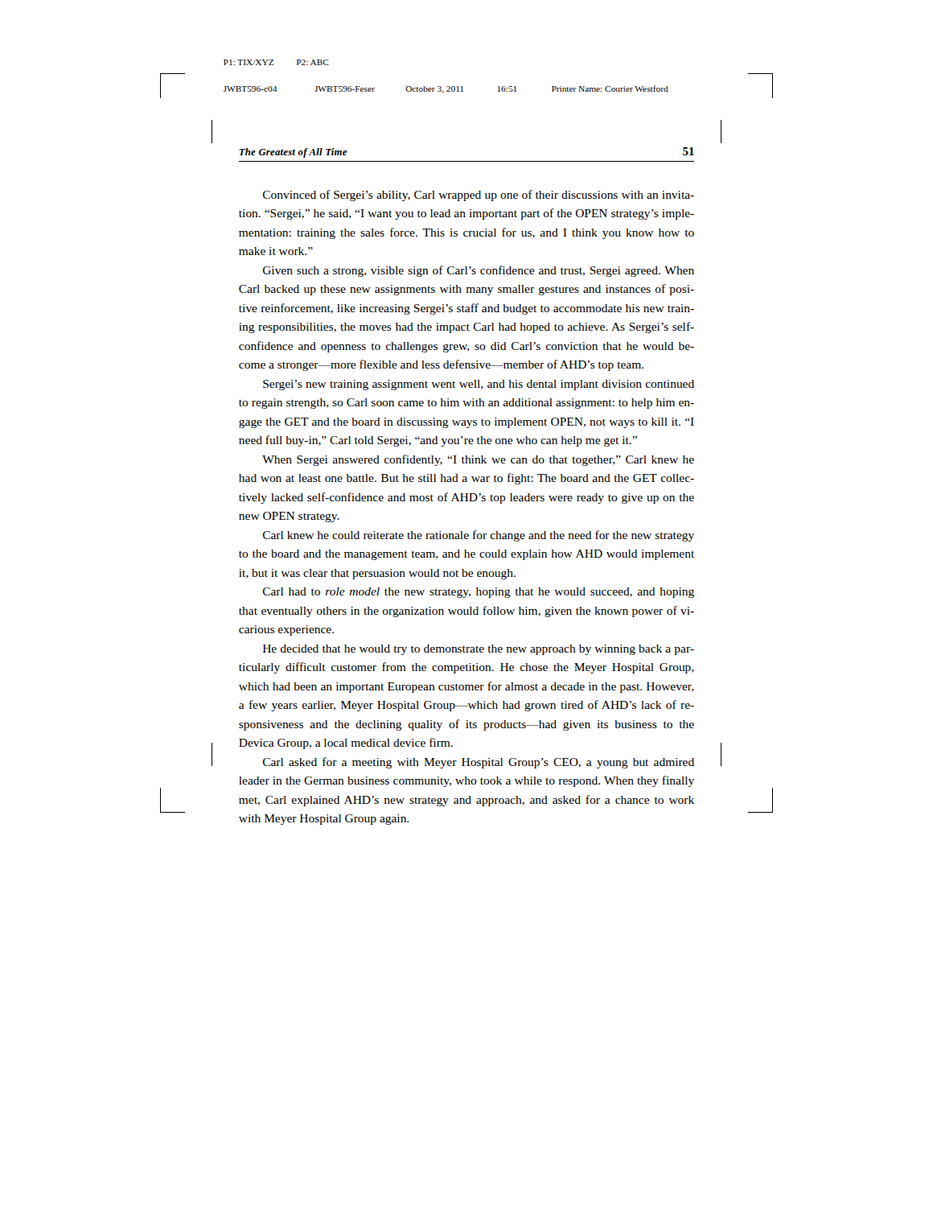P1: TIX/XYZ P2: ABC JWBT596-c04 JWBT596-Feser October 3, 2011 16:51 Printer Name: Courier Westford
The Greatest of All Time 51
Convinced of Sergei’s ability, Carl wrapped up one of their discussions with an invitation. “Sergei,” he said, “I want you to lead an important part of the OPEN strategy’s implementation: training the sales force. This is crucial for us, and I think you know how to make it work.”
Given such a strong, visible sign of Carl’s confidence and trust, Sergei agreed. When Carl backed up these new assignments with many smaller gestures and instances of positive reinforcement, like increasing Sergei’s staff and budget to accommodate his new training responsibilities, the moves had the impact Carl had hoped to achieve. As Sergei’s self-confidence and openness to challenges grew, so did Carl’s conviction that he would become a stronger—more flexible and less defensive—member of AHD’s top team.
Sergei’s new training assignment went well, and his dental implant division continued to regain strength, so Carl soon came to him with an additional assignment: to help him engage the GET and the board in discussing ways to implement OPEN, not ways to kill it. “I need full buy-in,” Carl told Sergei, “and you’re the one who can help me get it.”
When Sergei answered confidently, “I think we can do that together,” Carl knew he had won at least one battle. But he still had a war to fight: The board and the GET collectively lacked self-confidence and most of AHD’s top leaders were ready to give up on the new OPEN strategy.
Carl knew he could reiterate the rationale for change and the need for the new strategy to the board and the management team, and he could explain how AHD would implement it, but it was clear that persuasion would not be enough.
Carl had to role model the new strategy, hoping that he would succeed, and hoping that eventually others in the organization would follow him, given the known power of vicarious experience.
He decided that he would try to demonstrate the new approach by winning back a particularly difficult customer from the competition. He chose the Meyer Hospital Group, which had been an important European customer for almost a decade in the past. However, a few years earlier, Meyer Hospital Group—which had grown tired of AHD’s lack of responsiveness and the declining quality of its products—had given its business to the Devica Group, a local medical device firm.
Carl asked for a meeting with Meyer Hospital Group’s CEO, a young but admired leader in the German business community, who took a while to respond. When they finally met, Carl explained AHD’s new strategy and approach, and asked for a chance to work with Meyer Hospital Group again.